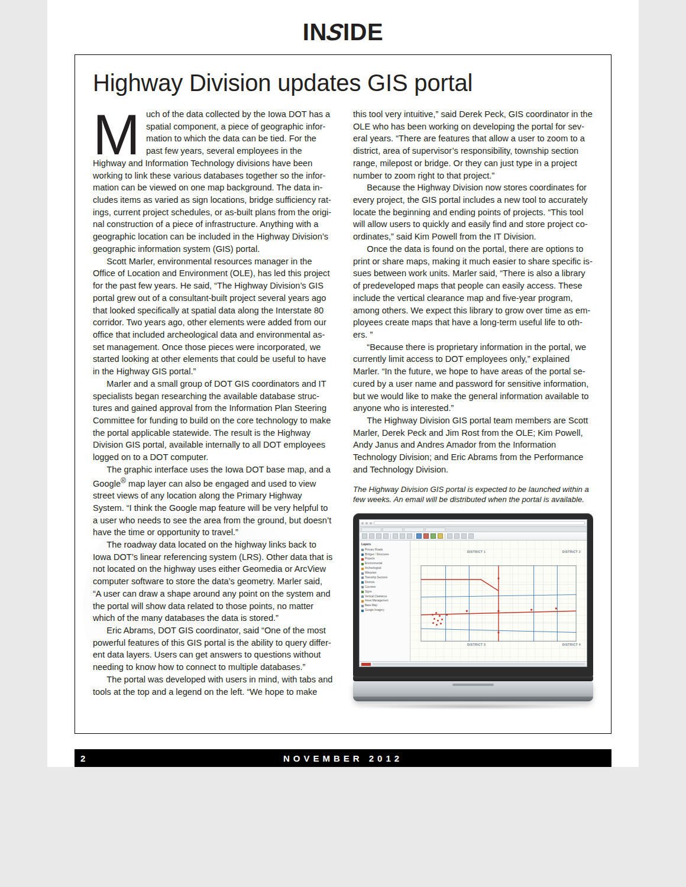INSIDE
Highway Division updates GIS portal
Much of the data collected by the Iowa DOT has a spatial component, a piece of geographic information to which the data can be tied. For the past few years, several employees in the Highway and Information Technology divisions have been working to link these various databases together so the information can be viewed on one map background. The data includes items as varied as sign locations, bridge sufficiency ratings, current project schedules, or as-built plans from the original construction of a piece of infrastructure. Anything with a geographic location can be included in the Highway Division’s geographic information system (GIS) portal.
Scott Marler, environmental resources manager in the Office of Location and Environment (OLE), has led this project for the past few years. He said, “The Highway Division’s GIS portal grew out of a consultant-built project several years ago that looked specifically at spatial data along the Interstate 80 corridor. Two years ago, other elements were added from our office that included archeological data and environmental asset management. Once those pieces were incorporated, we started looking at other elements that could be useful to have in the Highway GIS portal.”
Marler and a small group of DOT GIS coordinators and IT specialists began researching the available database structures and gained approval from the Information Plan Steering Committee for funding to build on the core technology to make the portal applicable statewide. The result is the Highway Division GIS portal, available internally to all DOT employees logged on to a DOT computer.
The graphic interface uses the Iowa DOT base map, and a Google® map layer can also be engaged and used to view street views of any location along the Primary Highway System. “I think the Google map feature will be very helpful to a user who needs to see the area from the ground, but doesn’t have the time or opportunity to travel.”
The roadway data located on the highway links back to Iowa DOT’s linear referencing system (LRS). Other data that is not located on the highway uses either Geomedia or ArcView computer software to store the data’s geometry. Marler said, “A user can draw a shape around any point on the system and the portal will show data related to those points, no matter which of the many databases the data is stored.”
Eric Abrams, DOT GIS coordinator, said “One of the most powerful features of this GIS portal is the ability to query different data layers. Users can get answers to questions without needing to know how to connect to multiple databases.”
The portal was developed with users in mind, with tabs and tools at the top and a legend on the left. “We hope to make this tool very intuitive,” said Derek Peck, GIS coordinator in the OLE who has been working on developing the portal for several years. “There are features that allow a user to zoom to a district, area of supervisor’s responsibility, township section range, milepost or bridge. Or they can just type in a project number to zoom right to that project.”
Because the Highway Division now stores coordinates for every project, the GIS portal includes a new tool to accurately locate the beginning and ending points of projects. “This tool will allow users to quickly and easily find and store project coordinates,” said Kim Powell from the IT Division.
Once the data is found on the portal, there are options to print or share maps, making it much easier to share specific issues between work units. Marler said, “There is also a library of predeveloped maps that people can easily access. These include the vertical clearance map and five-year program, among others. We expect this library to grow over time as employees create maps that have a long-term useful life to others. ”
“Because there is proprietary information in the portal, we currently limit access to DOT employees only,” explained Marler. “In the future, we hope to have areas of the portal secured by a user name and password for sensitive information, but we would like to make the general information available to anyone who is interested.”
The Highway Division GIS portal team members are Scott Marler, Derek Peck and Jim Rost from the OLE; Kim Powell, Andy Janus and Andres Amador from the Information Technology Division; and Eric Abrams from the Performance and Technology Division.
The Highway Division GIS portal is expected to be launched within a few weeks. An email will be distributed when the portal is available.
Layers
Primary Roads
Bridges / Structures
Projects
Environmental
Archeological
Mileposts
Township Sections
Districts
Counties
Signs
Vertical Clearance
Asset Management
Base Map
Google Imagery
DISTRICT 1 DISTRICT 2 DISTRICT 3 DISTRICT 4
2 NOVEMBER 2012